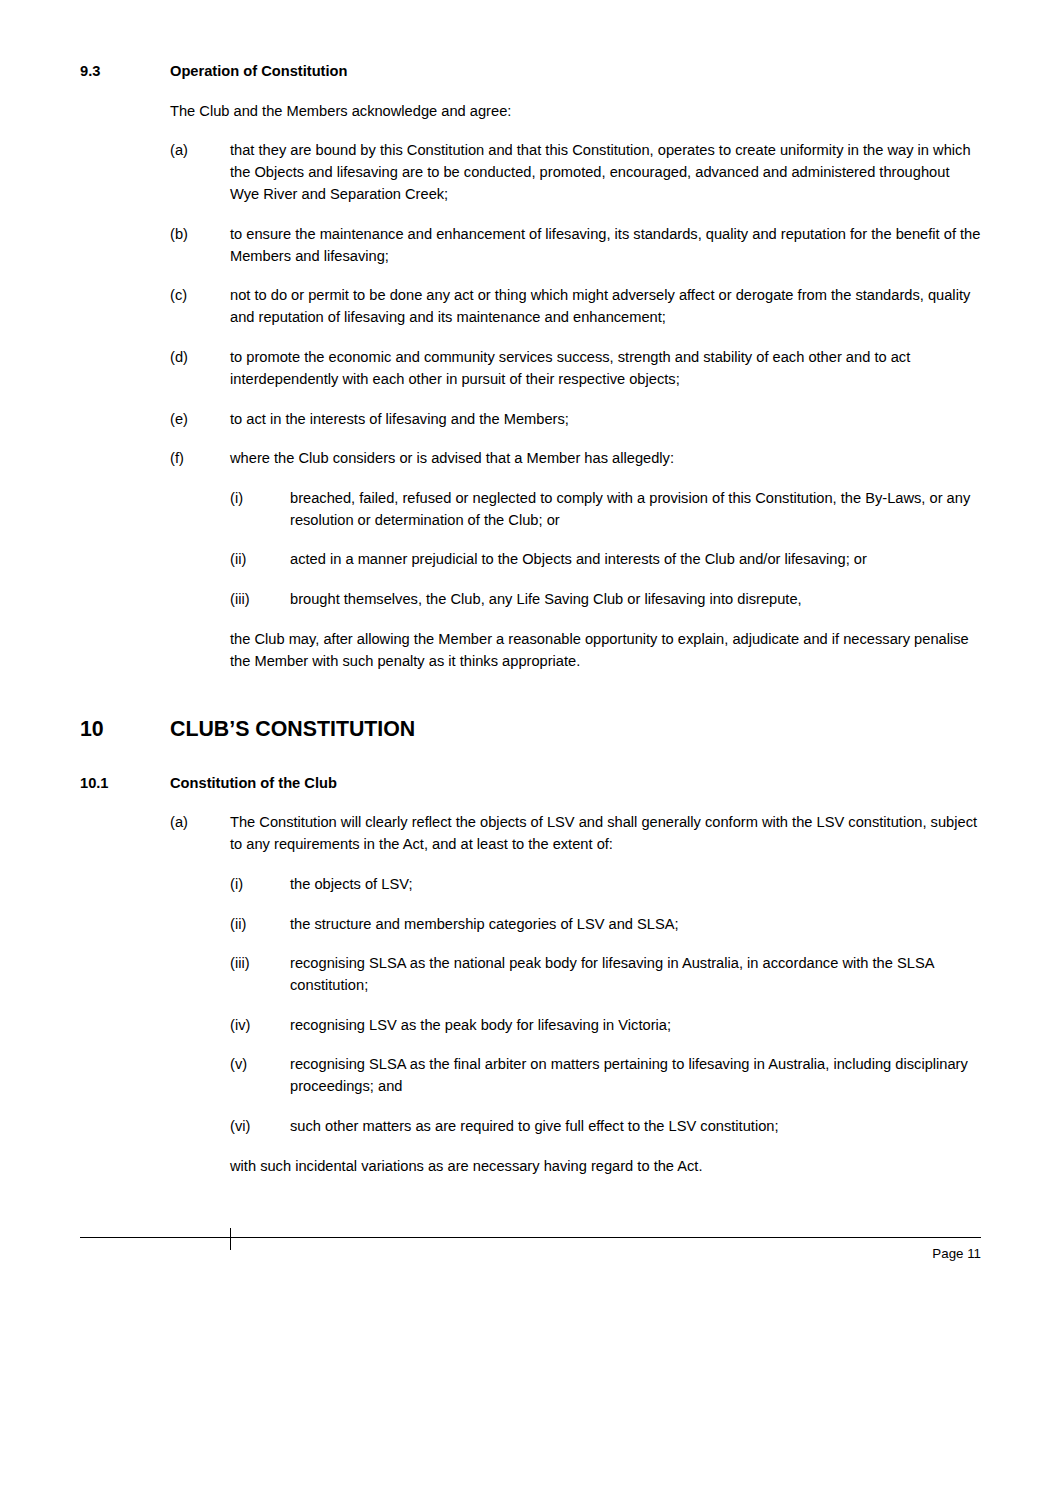9.3 Operation of Constitution
The Club and the Members acknowledge and agree:
(a) that they are bound by this Constitution and that this Constitution, operates to create uniformity in the way in which the Objects and lifesaving are to be conducted, promoted, encouraged, advanced and administered throughout Wye River and Separation Creek;
(b) to ensure the maintenance and enhancement of lifesaving, its standards, quality and reputation for the benefit of the Members and lifesaving;
(c) not to do or permit to be done any act or thing which might adversely affect or derogate from the standards, quality and reputation of lifesaving and its maintenance and enhancement;
(d) to promote the economic and community services success, strength and stability of each other and to act interdependently with each other in pursuit of their respective objects;
(e) to act in the interests of lifesaving and the Members;
(f) where the Club considers or is advised that a Member has allegedly:
(i) breached, failed, refused or neglected to comply with a provision of this Constitution, the By-Laws, or any resolution or determination of the Club; or
(ii) acted in a manner prejudicial to the Objects and interests of the Club and/or lifesaving; or
(iii) brought themselves, the Club, any Life Saving Club or lifesaving into disrepute,
the Club may, after allowing the Member a reasonable opportunity to explain, adjudicate and if necessary penalise the Member with such penalty as it thinks appropriate.
10 CLUB’S CONSTITUTION
10.1 Constitution of the Club
(a) The Constitution will clearly reflect the objects of LSV and shall generally conform with the LSV constitution, subject to any requirements in the Act, and at least to the extent of:
(i) the objects of LSV;
(ii) the structure and membership categories of LSV and SLSA;
(iii) recognising SLSA as the national peak body for lifesaving in Australia, in accordance with the SLSA constitution;
(iv) recognising LSV as the peak body for lifesaving in Victoria;
(v) recognising SLSA as the final arbiter on matters pertaining to lifesaving in Australia, including disciplinary proceedings; and
(vi) such other matters as are required to give full effect to the LSV constitution;
with such incidental variations as are necessary having regard to the Act.
Page 11